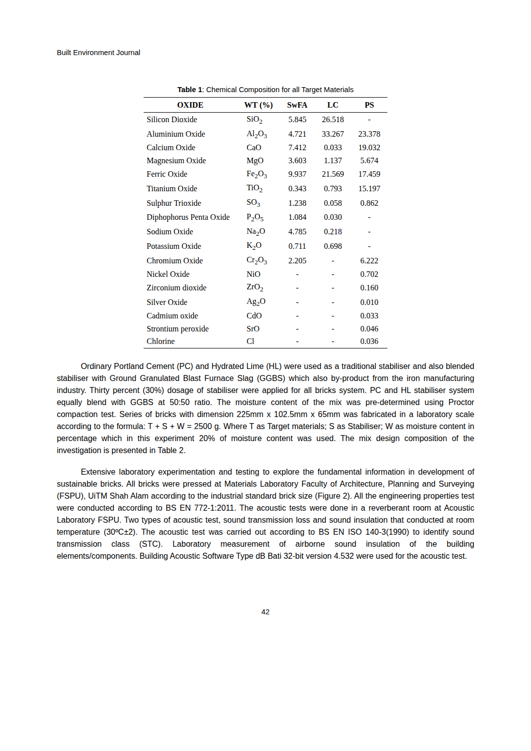Built Environment Journal
Table 1 : Chemical Composition for all Target Materials
| OXIDE | WT (%) | SwFA | LC | PS |
| --- | --- | --- | --- | --- |
| Silicon Dioxide | SiO 2 | 5.845 | 26.518 | - |
| Aluminium Oxide | Al 2 O 3 | 4.721 | 33.267 | 23.378 |
| Calcium Oxide | CaO | 7.412 | 0.033 | 19.032 |
| Magnesium Oxide | MgO | 3.603 | 1.137 | 5.674 |
| Ferric Oxide | Fe 2 O 3 | 9.937 | 21.569 | 17.459 |
| Titanium Oxide | TiO 2 | 0.343 | 0.793 | 15.197 |
| Sulphur Trioxide | SO 3 | 1.238 | 0.058 | 0.862 |
| Diphophorus Penta Oxide | P 2 O 5 | 1.084 | 0.030 | - |
| Sodium Oxide | Na 2 O | 4.785 | 0.218 | - |
| Potassium Oxide | K 2 O | 0.711 | 0.698 | - |
| Chromium Oxide | Cr 2 O 3 | 2.205 | - | 6.222 |
| Nickel Oxide | NiO | - | - | 0.702 |
| Zirconium dioxide | ZrO 2 | - | - | 0.160 |
| Silver Oxide | Ag 2 O | - | - | 0.010 |
| Cadmium oxide | CdO | - | - | 0.033 |
| Strontium peroxide | SrO | - | - | 0.046 |
| Chlorine | Cl | - | - | 0.036 |
Ordinary Portland Cement (PC) and Hydrated Lime (HL) were used as a traditional stabiliser and also blended stabiliser with Ground Granulated Blast Furnace Slag (GGBS) which also by-product from the iron manufacturing industry. Thirty percent (30%) dosage of stabiliser were applied for all bricks system. PC and HL stabiliser system equally blend with GGBS at 50:50 ratio. The moisture content of the mix was pre-determined using Proctor compaction test. Series of bricks with dimension 225mm x 102.5mm x 65mm was fabricated in a laboratory scale according to the formula: T + S + W = 2500 g. Where T as Target materials; S as Stabiliser; W as moisture content in percentage which in this experiment 20% of moisture content was used. The mix design composition of the investigation is presented in Table 2.
Extensive laboratory experimentation and testing to explore the fundamental information in development of sustainable bricks. All bricks were pressed at Materials Laboratory Faculty of Architecture, Planning and Surveying (FSPU), UiTM Shah Alam according to the industrial standard brick size (Figure 2). All the engineering properties test were conducted according to BS EN 772-1:2011. The acoustic tests were done in a reverberant room at Acoustic Laboratory FSPU. Two types of acoustic test, sound transmission loss and sound insulation that conducted at room temperature (30ºC±2). The acoustic test was carried out according to BS EN ISO 140-3(1990) to identify sound transmission class (STC). Laboratory measurement of airborne sound insulation of the building elements/components. Building Acoustic Software Type dB Bati 32-bit version 4.532 were used for the acoustic test.
42